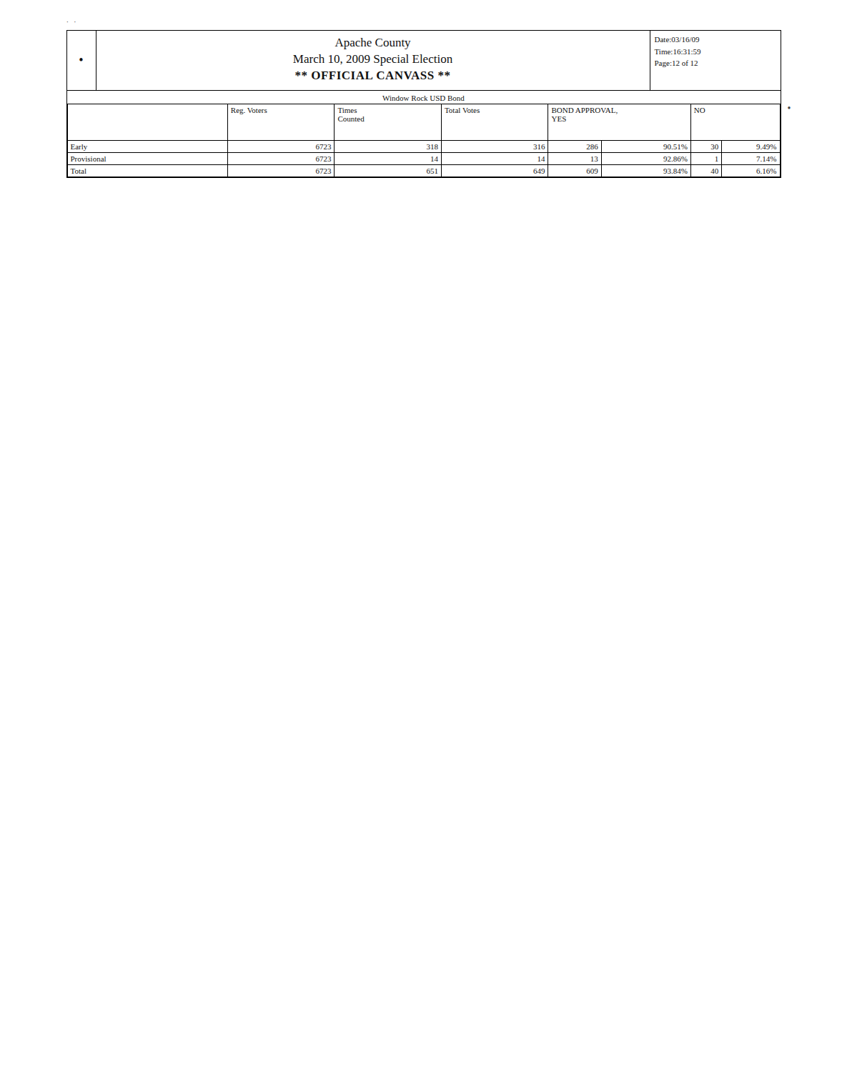· ·
•
Apache County
March 10, 2009 Special Election
** OFFICIAL CANVASS **
Date:03/16/09
Time:16:31:59
Page:12 of 12
Window Rock USD Bond
| | Reg. Voters | Times Counted | Total Votes | BOND APPROVAL, YES | NO |
| --- | --- | --- | --- | --- | --- |
| Early | 6723 | 318 | 316 | 286 | 90.51% | 30 | 9.49% |
| Provisional | 6723 | 14 | 14 | 13 | 92.86% | 1 | 7.14% |
| Total | 6723 | 651 | 649 | 609 | 93.84% | 40 | 6.16% |
•